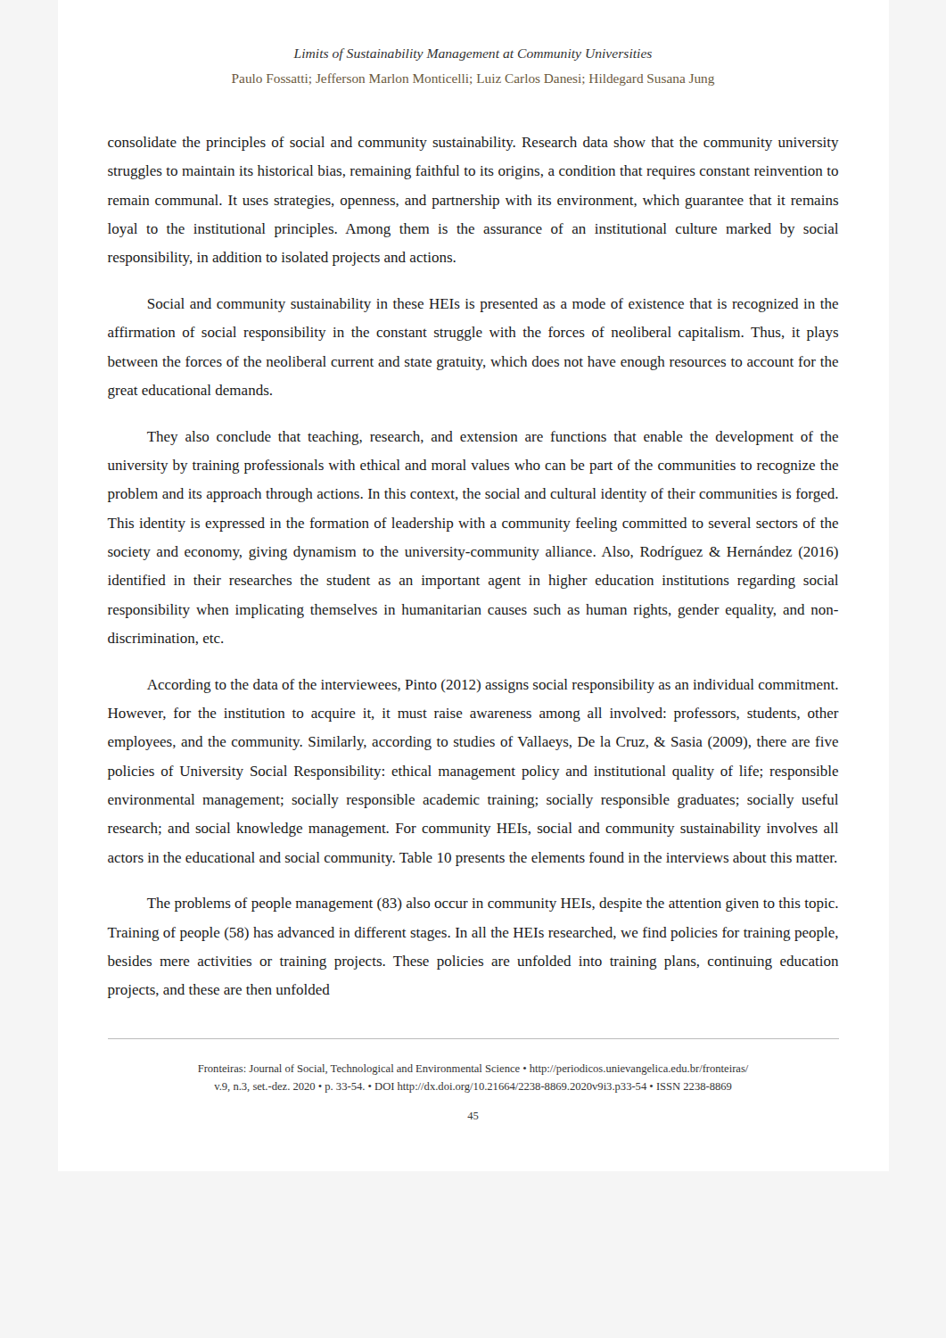Limits of Sustainability Management at Community Universities
Paulo Fossatti; Jefferson Marlon Monticelli; Luiz Carlos Danesi; Hildegard Susana Jung
consolidate the principles of social and community sustainability. Research data show that the community university struggles to maintain its historical bias, remaining faithful to its origins, a condition that requires constant reinvention to remain communal. It uses strategies, openness, and partnership with its environment, which guarantee that it remains loyal to the institutional principles. Among them is the assurance of an institutional culture marked by social responsibility, in addition to isolated projects and actions.
Social and community sustainability in these HEIs is presented as a mode of existence that is recognized in the affirmation of social responsibility in the constant struggle with the forces of neoliberal capitalism. Thus, it plays between the forces of the neoliberal current and state gratuity, which does not have enough resources to account for the great educational demands.
They also conclude that teaching, research, and extension are functions that enable the development of the university by training professionals with ethical and moral values who can be part of the communities to recognize the problem and its approach through actions. In this context, the social and cultural identity of their communities is forged. This identity is expressed in the formation of leadership with a community feeling committed to several sectors of the society and economy, giving dynamism to the university-community alliance. Also, Rodríguez & Hernández (2016) identified in their researches the student as an important agent in higher education institutions regarding social responsibility when implicating themselves in humanitarian causes such as human rights, gender equality, and non-discrimination, etc.
According to the data of the interviewees, Pinto (2012) assigns social responsibility as an individual commitment. However, for the institution to acquire it, it must raise awareness among all involved: professors, students, other employees, and the community. Similarly, according to studies of Vallaeys, De la Cruz, & Sasia (2009), there are five policies of University Social Responsibility: ethical management policy and institutional quality of life; responsible environmental management; socially responsible academic training; socially responsible graduates; socially useful research; and social knowledge management. For community HEIs, social and community sustainability involves all actors in the educational and social community. Table 10 presents the elements found in the interviews about this matter.
The problems of people management (83) also occur in community HEIs, despite the attention given to this topic. Training of people (58) has advanced in different stages. In all the HEIs researched, we find policies for training people, besides mere activities or training projects. These policies are unfolded into training plans, continuing education projects, and these are then unfolded
Fronteiras: Journal of Social, Technological and Environmental Science • http://periodicos.unievangelica.edu.br/fronteiras/
v.9, n.3, set.-dez. 2020 • p. 33-54. • DOI http://dx.doi.org/10.21664/2238-8869.2020v9i3.p33-54 • ISSN 2238-8869
45